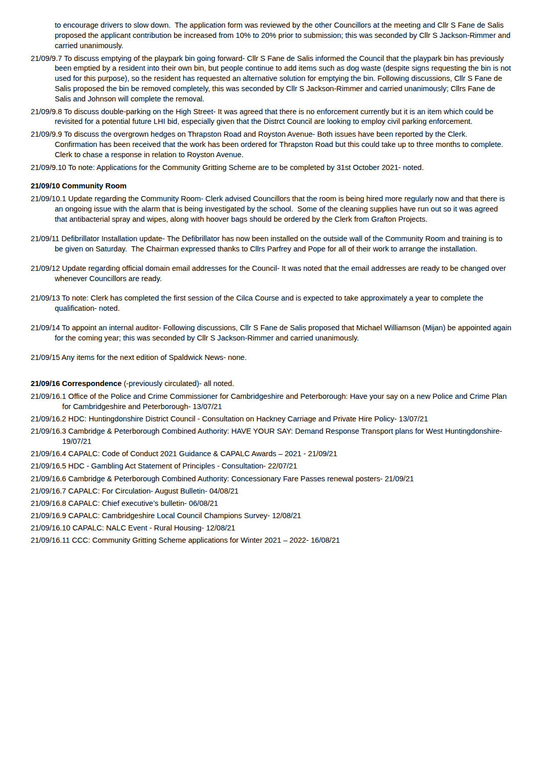to encourage drivers to slow down. The application form was reviewed by the other Councillors at the meeting and Cllr S Fane de Salis proposed the applicant contribution be increased from 10% to 20% prior to submission; this was seconded by Cllr S Jackson-Rimmer and carried unanimously.
21/09/9.7 To discuss emptying of the playpark bin going forward- Cllr S Fane de Salis informed the Council that the playpark bin has previously been emptied by a resident into their own bin, but people continue to add items such as dog waste (despite signs requesting the bin is not used for this purpose), so the resident has requested an alternative solution for emptying the bin. Following discussions, Cllr S Fane de Salis proposed the bin be removed completely, this was seconded by Cllr S Jackson-Rimmer and carried unanimously; Cllrs Fane de Salis and Johnson will complete the removal.
21/09/9.8 To discuss double-parking on the High Street- It was agreed that there is no enforcement currently but it is an item which could be revisited for a potential future LHI bid, especially given that the Distrct Council are looking to employ civil parking enforcement.
21/09/9.9 To discuss the overgrown hedges on Thrapston Road and Royston Avenue- Both issues have been reported by the Clerk. Confirmation has been received that the work has been ordered for Thrapston Road but this could take up to three months to complete. Clerk to chase a response in relation to Royston Avenue.
21/09/9.10 To note: Applications for the Community Gritting Scheme are to be completed by 31st October 2021- noted.
21/09/10 Community Room
21/09/10.1 Update regarding the Community Room- Clerk advised Councillors that the room is being hired more regularly now and that there is an ongoing issue with the alarm that is being investigated by the school. Some of the cleaning supplies have run out so it was agreed that antibacterial spray and wipes, along with hoover bags should be ordered by the Clerk from Grafton Projects.
21/09/11 Defibrillator Installation update- The Defibrillator has now been installed on the outside wall of the Community Room and training is to be given on Saturday. The Chairman expressed thanks to Cllrs Parfrey and Pope for all of their work to arrange the installation.
21/09/12 Update regarding official domain email addresses for the Council- It was noted that the email addresses are ready to be changed over whenever Councillors are ready.
21/09/13 To note: Clerk has completed the first session of the Cilca Course and is expected to take approximately a year to complete the qualification- noted.
21/09/14 To appoint an internal auditor- Following discussions, Cllr S Fane de Salis proposed that Michael Williamson (Mijan) be appointed again for the coming year; this was seconded by Cllr S Jackson-Rimmer and carried unanimously.
21/09/15 Any items for the next edition of Spaldwick News- none.
21/09/16 Correspondence (-previously circulated)- all noted.
21/09/16.1 Office of the Police and Crime Commissioner for Cambridgeshire and Peterborough: Have your say on a new Police and Crime Plan for Cambridgeshire and Peterborough- 13/07/21
21/09/16.2 HDC: Huntingdonshire District Council - Consultation on Hackney Carriage and Private Hire Policy- 13/07/21
21/09/16.3 Cambridge & Peterborough Combined Authority: HAVE YOUR SAY: Demand Response Transport plans for West Huntingdonshire- 19/07/21
21/09/16.4 CAPALC: Code of Conduct 2021 Guidance & CAPALC Awards – 2021 - 21/09/21
21/09/16.5 HDC - Gambling Act Statement of Principles - Consultation- 22/07/21
21/09/16.6 Cambridge & Peterborough Combined Authority: Concessionary Fare Passes renewal posters- 21/09/21
21/09/16.7 CAPALC: For Circulation- August Bulletin- 04/08/21
21/09/16.8 CAPALC: Chief executive’s bulletin- 06/08/21
21/09/16.9 CAPALC: Cambridgeshire Local Council Champions Survey- 12/08/21
21/09/16.10 CAPALC: NALC Event - Rural Housing- 12/08/21
21/09/16.11 CCC: Community Gritting Scheme applications for Winter 2021 – 2022- 16/08/21